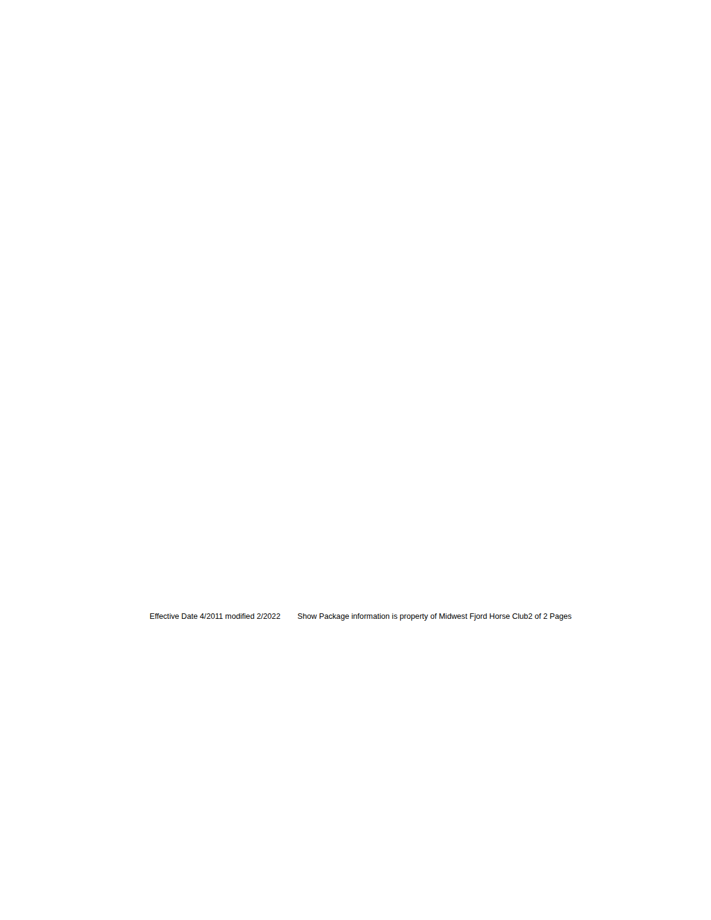Effective Date 4/2011 modified 2/2022 Show Package information is property of Midwest Fjord Horse Club2 of 2 Pages